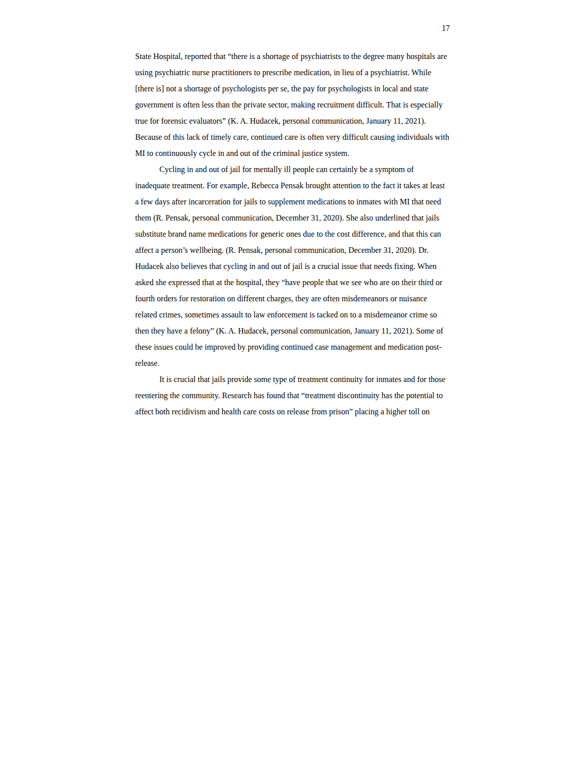17
State Hospital, reported that “there is a shortage of psychiatrists to the degree many hospitals are using psychiatric nurse practitioners to prescribe medication, in lieu of a psychiatrist. While [there is] not a shortage of psychologists per se, the pay for psychologists in local and state government is often less than the private sector, making recruitment difficult. That is especially true for forensic evaluators” (K. A. Hudacek, personal communication, January 11, 2021). Because of this lack of timely care, continued care is often very difficult causing individuals with MI to continuously cycle in and out of the criminal justice system.
Cycling in and out of jail for mentally ill people can certainly be a symptom of inadequate treatment. For example, Rebecca Pensak brought attention to the fact it takes at least a few days after incarceration for jails to supplement medications to inmates with MI that need them (R. Pensak, personal communication, December 31, 2020). She also underlined that jails substitute brand name medications for generic ones due to the cost difference, and that this can affect a person’s wellbeing. (R. Pensak, personal communication, December 31, 2020). Dr. Hudacek also believes that cycling in and out of jail is a crucial issue that needs fixing. When asked she expressed that at the hospital, they “have people that we see who are on their third or fourth orders for restoration on different charges, they are often misdemeanors or nuisance related crimes, sometimes assault to law enforcement is tacked on to a misdemeanor crime so then they have a felony” (K. A. Hudacek, personal communication, January 11, 2021). Some of these issues could be improved by providing continued case management and medication post-release.
It is crucial that jails provide some type of treatment continuity for inmates and for those reentering the community. Research has found that “treatment discontinuity has the potential to affect both recidivism and health care costs on release from prison” placing a higher toll on